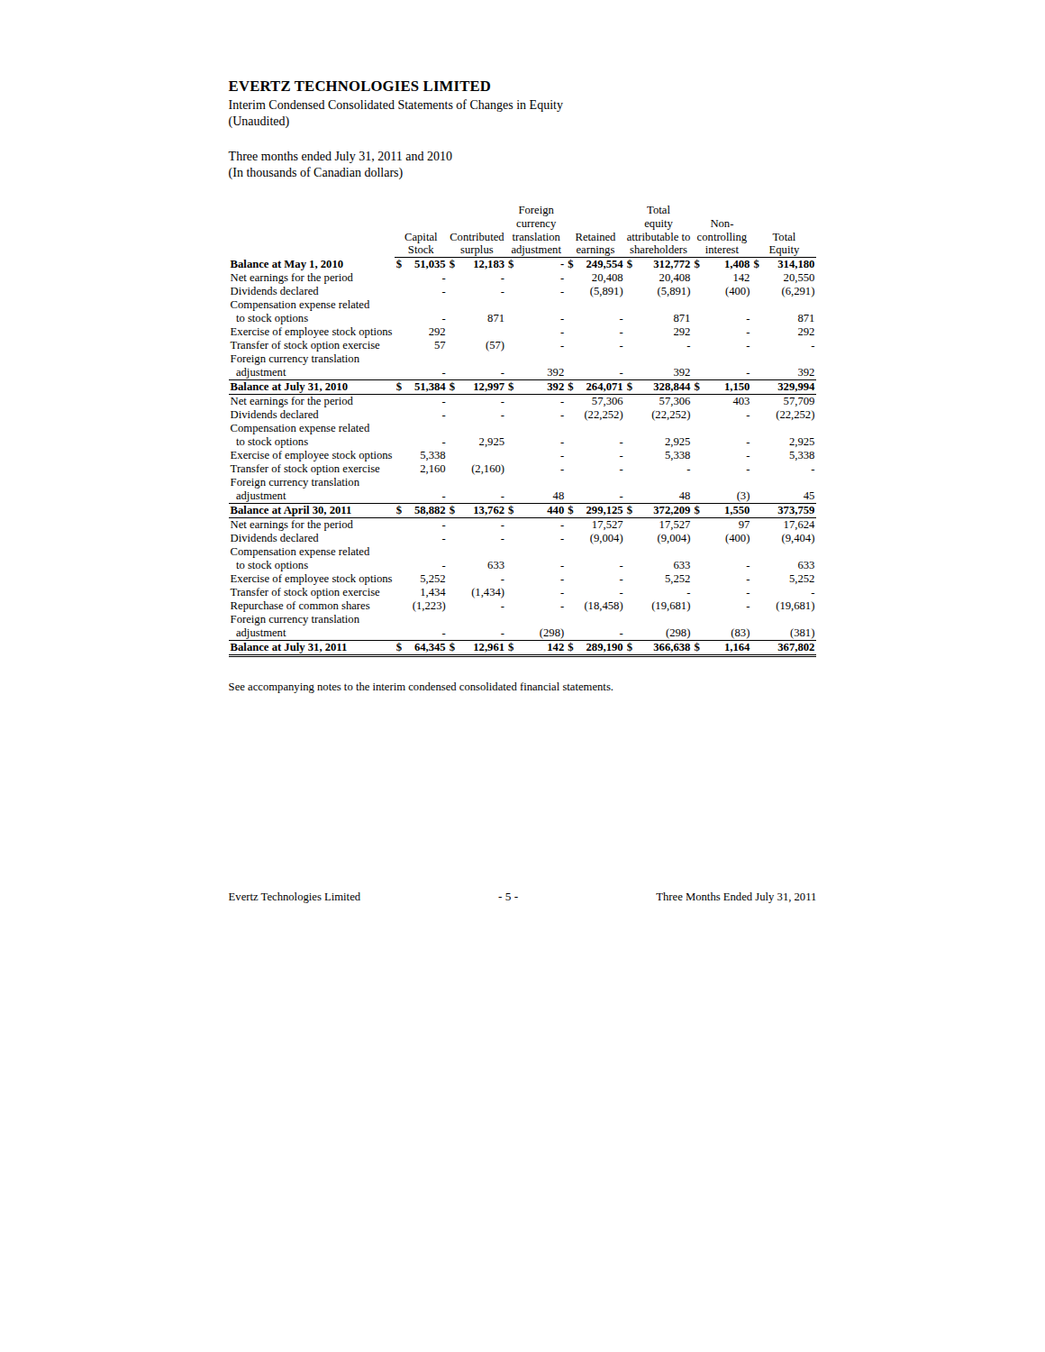EVERTZ TECHNOLOGIES LIMITED
Interim Condensed Consolidated Statements of Changes in Equity
(Unaudited)
Three months ended July 31, 2011 and 2010
(In thousands of Canadian dollars)
| | | | Foreign | | Total | | |
| --- | --- | --- | --- | --- | --- | --- | --- |
| | | | currency | | equity | Non- | |
| | Capital | Contributed | translation | Retained | attributable to | controlling | Total |
| | Stock | surplus | adjustment | earnings | shareholders | interest | Equity |
| Balance at May 1, 2010 | $ | 51,035 | $ | 12,183 | $ | - | $ | 249,554 | $ | 312,772 | $ | 1,408 | $ | 314,180 |
| Net earnings for the period | | - | | - | | - | | 20,408 | | 20,408 | | 142 | | 20,550 |
| Dividends declared | | - | | - | | - | | (5,891) | | (5,891) | | (400) | | (6,291) |
| Compensation expense related | | | | | | | | | | | | | | |
| to stock options | | - | | 871 | | - | | - | | 871 | | - | | 871 |
| Exercise of employee stock options | | 292 | | | | - | | - | | 292 | | - | | 292 |
| Transfer of stock option exercise | | 57 | | (57) | | - | | - | | - | | - | | - |
| Foreign currency translation | | | | | | | | | | | | | | |
| adjustment | | - | | - | | 392 | | - | | 392 | | - | | 392 |
| Balance at July 31, 2010 | $ | 51,384 | $ | 12,997 | $ | 392 | $ | 264,071 | $ | 328,844 | $ | 1,150 | | 329,994 |
| Net earnings for the period | | - | | - | | - | | 57,306 | | 57,306 | | 403 | | 57,709 |
| Dividends declared | | - | | - | | - | | (22,252) | | (22,252) | | - | | (22,252) |
| Compensation expense related | | | | | | | | | | | | | | |
| to stock options | | - | | 2,925 | | - | | - | | 2,925 | | - | | 2,925 |
| Exercise of employee stock options | | 5,338 | | | | - | | - | | 5,338 | | - | | 5,338 |
| Transfer of stock option exercise | | 2,160 | | (2,160) | | - | | - | | - | | - | | - |
| Foreign currency translation | | | | | | | | | | | | | | |
| adjustment | | - | | - | | 48 | | - | | 48 | | (3) | | 45 |
| Balance at April 30, 2011 | $ | 58,882 | $ | 13,762 | $ | 440 | $ | 299,125 | $ | 372,209 | $ | 1,550 | | 373,759 |
| Net earnings for the period | | - | | - | | - | | 17,527 | | 17,527 | | 97 | | 17,624 |
| Dividends declared | | - | | - | | - | | (9,004) | | (9,004) | | (400) | | (9,404) |
| Compensation expense related | | | | | | | | | | | | | | |
| to stock options | | - | | 633 | | - | | - | | 633 | | - | | 633 |
| Exercise of employee stock options | | 5,252 | | - | | - | | - | | 5,252 | | - | | 5,252 |
| Transfer of stock option exercise | | 1,434 | | (1,434) | | - | | - | | - | | - | | - |
| Repurchase of common shares | | (1,223) | | - | | - | | (18,458) | | (19,681) | | - | | (19,681) |
| Foreign currency translation | | | | | | | | | | | | | | |
| adjustment | | - | | - | | (298) | | - | | (298) | | (83) | | (381) |
| Balance at July 31, 2011 | $ | 64,345 | $ | 12,961 | $ | 142 | $ | 289,190 | $ | 366,638 | $ | 1,164 | | 367,802 |
See accompanying notes to the interim condensed consolidated financial statements.
Evertz Technologies Limited - 5 - Three Months Ended July 31, 2011